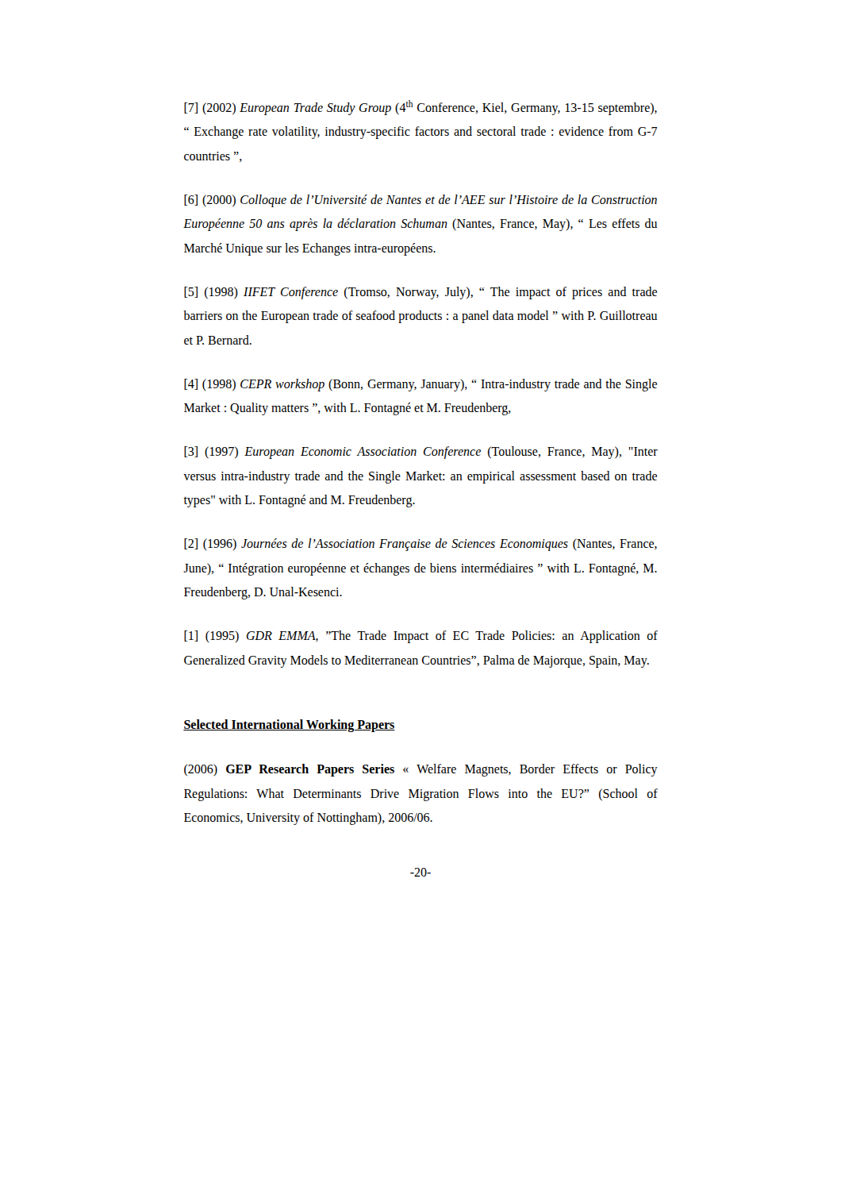[7] (2002) European Trade Study Group (4th Conference, Kiel, Germany, 13-15 septembre), “ Exchange rate volatility, industry-specific factors and sectoral trade : evidence from G-7 countries ”,
[6] (2000) Colloque de l’Université de Nantes et de l’AEE sur l’Histoire de la Construction Européenne 50 ans après la déclaration Schuman (Nantes, France, May), “ Les effets du Marché Unique sur les Echanges intra-européens.
[5] (1998) IIFET Conference (Tromso, Norway, July), “ The impact of prices and trade barriers on the European trade of seafood products : a panel data model ” with P. Guillotreau et P. Bernard.
[4] (1998) CEPR workshop (Bonn, Germany, January), “ Intra-industry trade and the Single Market : Quality matters ”, with L. Fontagné et M. Freudenberg,
[3] (1997) European Economic Association Conference (Toulouse, France, May), "Inter versus intra-industry trade and the Single Market: an empirical assessment based on trade types" with L. Fontagné and M. Freudenberg.
[2] (1996) Journées de l’Association Française de Sciences Economiques (Nantes, France, June), “ Intégration européenne et échanges de biens intermédiaires ” with L. Fontagné, M. Freudenberg, D. Unal-Kesenci.
[1] (1995) GDR EMMA, ”The Trade Impact of EC Trade Policies: an Application of Generalized Gravity Models to Mediterranean Countries”, Palma de Majorque, Spain, May.
Selected International Working Papers
(2006) GEP Research Papers Series « Welfare Magnets, Border Effects or Policy Regulations: What Determinants Drive Migration Flows into the EU?” (School of Economics, University of Nottingham), 2006/06.
-20-